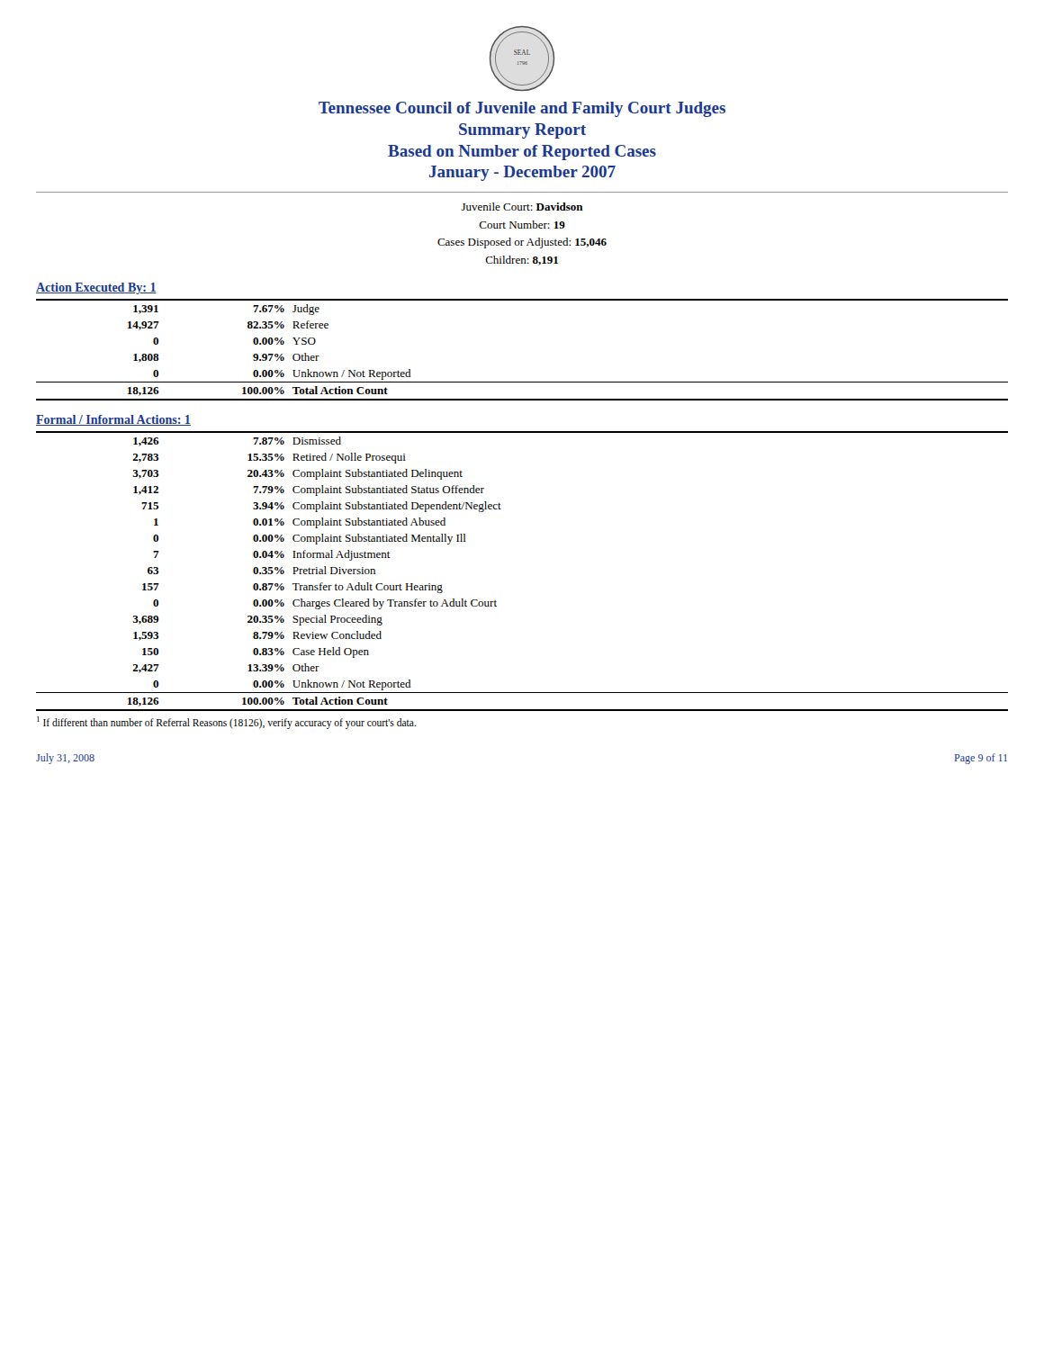Tennessee Council of Juvenile and Family Court Judges
Summary Report
Based on Number of Reported Cases
January - December 2007
Juvenile Court: Davidson
Court Number: 19
Cases Disposed or Adjusted: 15,046
Children: 8,191
Action Executed By: 1
| 1,391 | 7.67% | Judge |
| 14,927 | 82.35% | Referee |
| 0 | 0.00% | YSO |
| 1,808 | 9.97% | Other |
| 0 | 0.00% | Unknown / Not Reported |
| 18,126 | 100.00% | Total Action Count |
Formal / Informal Actions: 1
| 1,426 | 7.87% | Dismissed |
| 2,783 | 15.35% | Retired / Nolle Prosequi |
| 3,703 | 20.43% | Complaint Substantiated Delinquent |
| 1,412 | 7.79% | Complaint Substantiated Status Offender |
| 715 | 3.94% | Complaint Substantiated Dependent/Neglect |
| 1 | 0.01% | Complaint Substantiated Abused |
| 0 | 0.00% | Complaint Substantiated Mentally Ill |
| 7 | 0.04% | Informal Adjustment |
| 63 | 0.35% | Pretrial Diversion |
| 157 | 0.87% | Transfer to Adult Court Hearing |
| 0 | 0.00% | Charges Cleared by Transfer to Adult Court |
| 3,689 | 20.35% | Special Proceeding |
| 1,593 | 8.79% | Review Concluded |
| 150 | 0.83% | Case Held Open |
| 2,427 | 13.39% | Other |
| 0 | 0.00% | Unknown / Not Reported |
| 18,126 | 100.00% | Total Action Count |
1 If different than number of Referral Reasons (18126), verify accuracy of your court's data.
July 31, 2008
Page 9 of 11